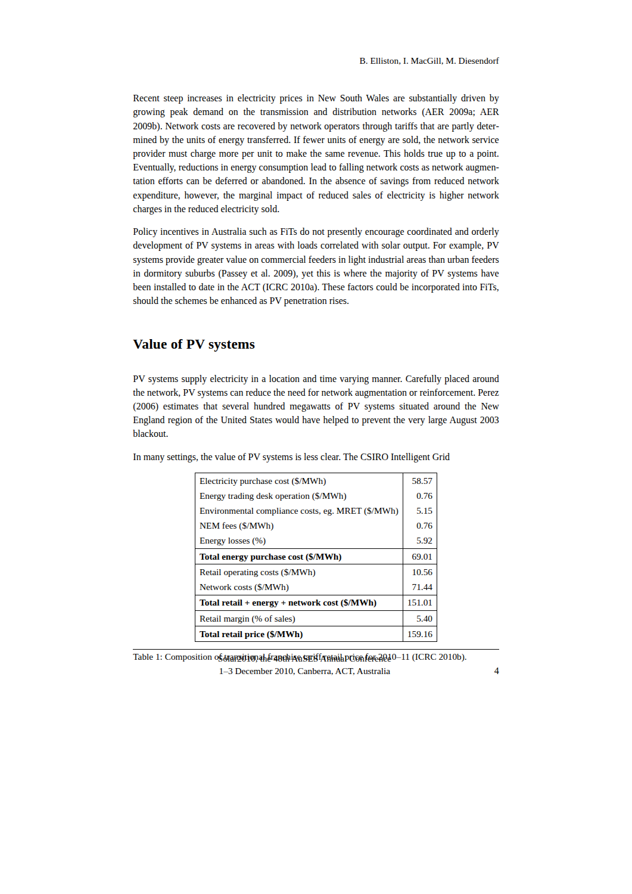B. Elliston, I. MacGill, M. Diesendorf
Recent steep increases in electricity prices in New South Wales are substantially driven by growing peak demand on the transmission and distribution networks (AER 2009a; AER 2009b). Network costs are recovered by network operators through tariffs that are partly determined by the units of energy transferred. If fewer units of energy are sold, the network service provider must charge more per unit to make the same revenue. This holds true up to a point. Eventually, reductions in energy consumption lead to falling network costs as network augmentation efforts can be deferred or abandoned. In the absence of savings from reduced network expenditure, however, the marginal impact of reduced sales of electricity is higher network charges in the reduced electricity sold.
Policy incentives in Australia such as FiTs do not presently encourage coordinated and orderly development of PV systems in areas with loads correlated with solar output. For example, PV systems provide greater value on commercial feeders in light industrial areas than urban feeders in dormitory suburbs (Passey et al. 2009), yet this is where the majority of PV systems have been installed to date in the ACT (ICRC 2010a). These factors could be incorporated into FiTs, should the schemes be enhanced as PV penetration rises.
Value of PV systems
PV systems supply electricity in a location and time varying manner. Carefully placed around the network, PV systems can reduce the need for network augmentation or reinforcement. Perez (2006) estimates that several hundred megawatts of PV systems situated around the New England region of the United States would have helped to prevent the very large August 2003 blackout.
In many settings, the value of PV systems is less clear. The CSIRO Intelligent Grid
| Electricity purchase cost ($/MWh) | 58.57 |
| Energy trading desk operation ($/MWh) | 0.76 |
| Environmental compliance costs, eg. MRET ($/MWh) | 5.15 |
| NEM fees ($/MWh) | 0.76 |
| Energy losses (%) | 5.92 |
| Total energy purchase cost ($/MWh) | 69.01 |
| Retail operating costs ($/MWh) | 10.56 |
| Network costs ($/MWh) | 71.44 |
| Total retail + energy + network cost ($/MWh) | 151.01 |
| Retail margin (% of sales) | 5.40 |
| Total retail price ($/MWh) | 159.16 |
Table 1: Composition of transitional franchise tariff retail price for 2010–11 (ICRC 2010b).
Solar2010, the 48th AuSES Annual Conference
1–3 December 2010, Canberra, ACT, Australia
4